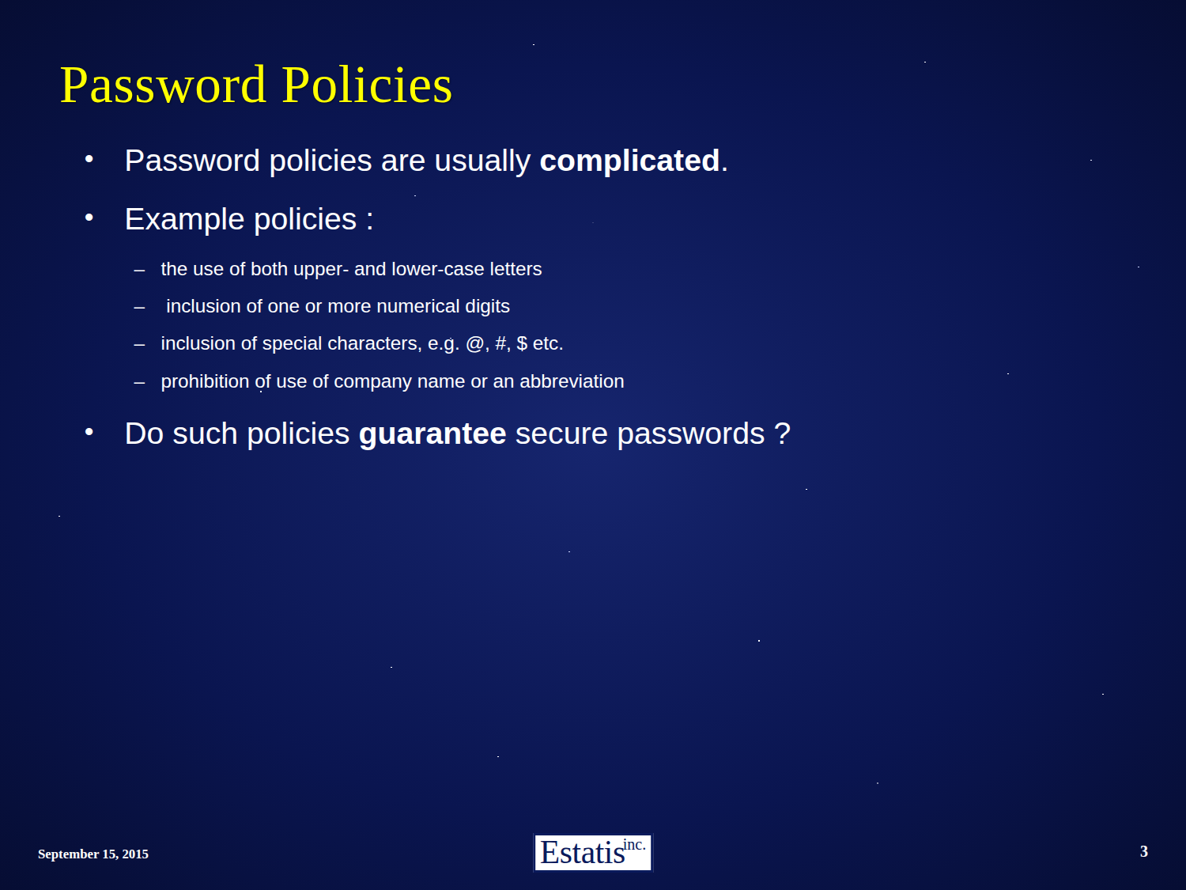Password Policies
Password policies are usually complicated.
Example policies :
the use of both upper- and lower-case letters
inclusion of one or more numerical digits
inclusion of special characters, e.g. @, #, $ etc.
prohibition of use of company name or an abbreviation
Do such policies guarantee secure passwords ?
September 15, 2015 Estatis inc. 3